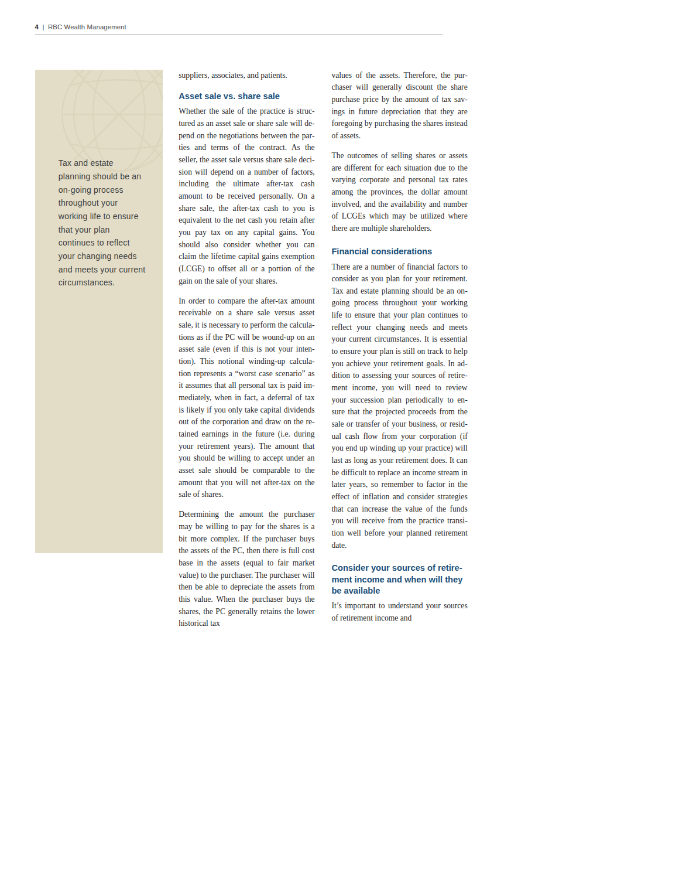4 | RBC Wealth Management
Tax and estate planning should be an on-going process throughout your working life to ensure that your plan continues to reflect your changing needs and meets your current circumstances.
suppliers, associates, and patients.
Asset sale vs. share sale
Whether the sale of the practice is structured as an asset sale or share sale will depend on the negotiations between the parties and terms of the contract. As the seller, the asset sale versus share sale decision will depend on a number of factors, including the ultimate after-tax cash amount to be received personally. On a share sale, the after-tax cash to you is equivalent to the net cash you retain after you pay tax on any capital gains. You should also consider whether you can claim the lifetime capital gains exemption (LCGE) to offset all or a portion of the gain on the sale of your shares.
In order to compare the after-tax amount receivable on a share sale versus asset sale, it is necessary to perform the calculations as if the PC will be wound-up on an asset sale (even if this is not your intention). This notional winding-up calculation represents a “worst case scenario” as it assumes that all personal tax is paid immediately, when in fact, a deferral of tax is likely if you only take capital dividends out of the corporation and draw on the retained earnings in the future (i.e. during your retirement years). The amount that you should be willing to accept under an asset sale should be comparable to the amount that you will net after-tax on the sale of shares.
Determining the amount the purchaser may be willing to pay for the shares is a bit more complex. If the purchaser buys the assets of the PC, then there is full cost base in the assets (equal to fair market value) to the purchaser. The purchaser will then be able to depreciate the assets from this value. When the purchaser buys the shares, the PC generally retains the lower historical tax
values of the assets. Therefore, the purchaser will generally discount the share purchase price by the amount of tax savings in future depreciation that they are foregoing by purchasing the shares instead of assets.
The outcomes of selling shares or assets are different for each situation due to the varying corporate and personal tax rates among the provinces, the dollar amount involved, and the availability and number of LCGEs which may be utilized where there are multiple shareholders.
Financial considerations
There are a number of financial factors to consider as you plan for your retirement. Tax and estate planning should be an on-going process throughout your working life to ensure that your plan continues to reflect your changing needs and meets your current circumstances. It is essential to ensure your plan is still on track to help you achieve your retirement goals. In addition to assessing your sources of retirement income, you will need to review your succession plan periodically to ensure that the projected proceeds from the sale or transfer of your business, or residual cash flow from your corporation (if you end up winding up your practice) will last as long as your retirement does. It can be difficult to replace an income stream in later years, so remember to factor in the effect of inflation and consider strategies that can increase the value of the funds you will receive from the practice transition well before your planned retirement date.
Consider your sources of retirement income and when will they be available
It’s important to understand your sources of retirement income and